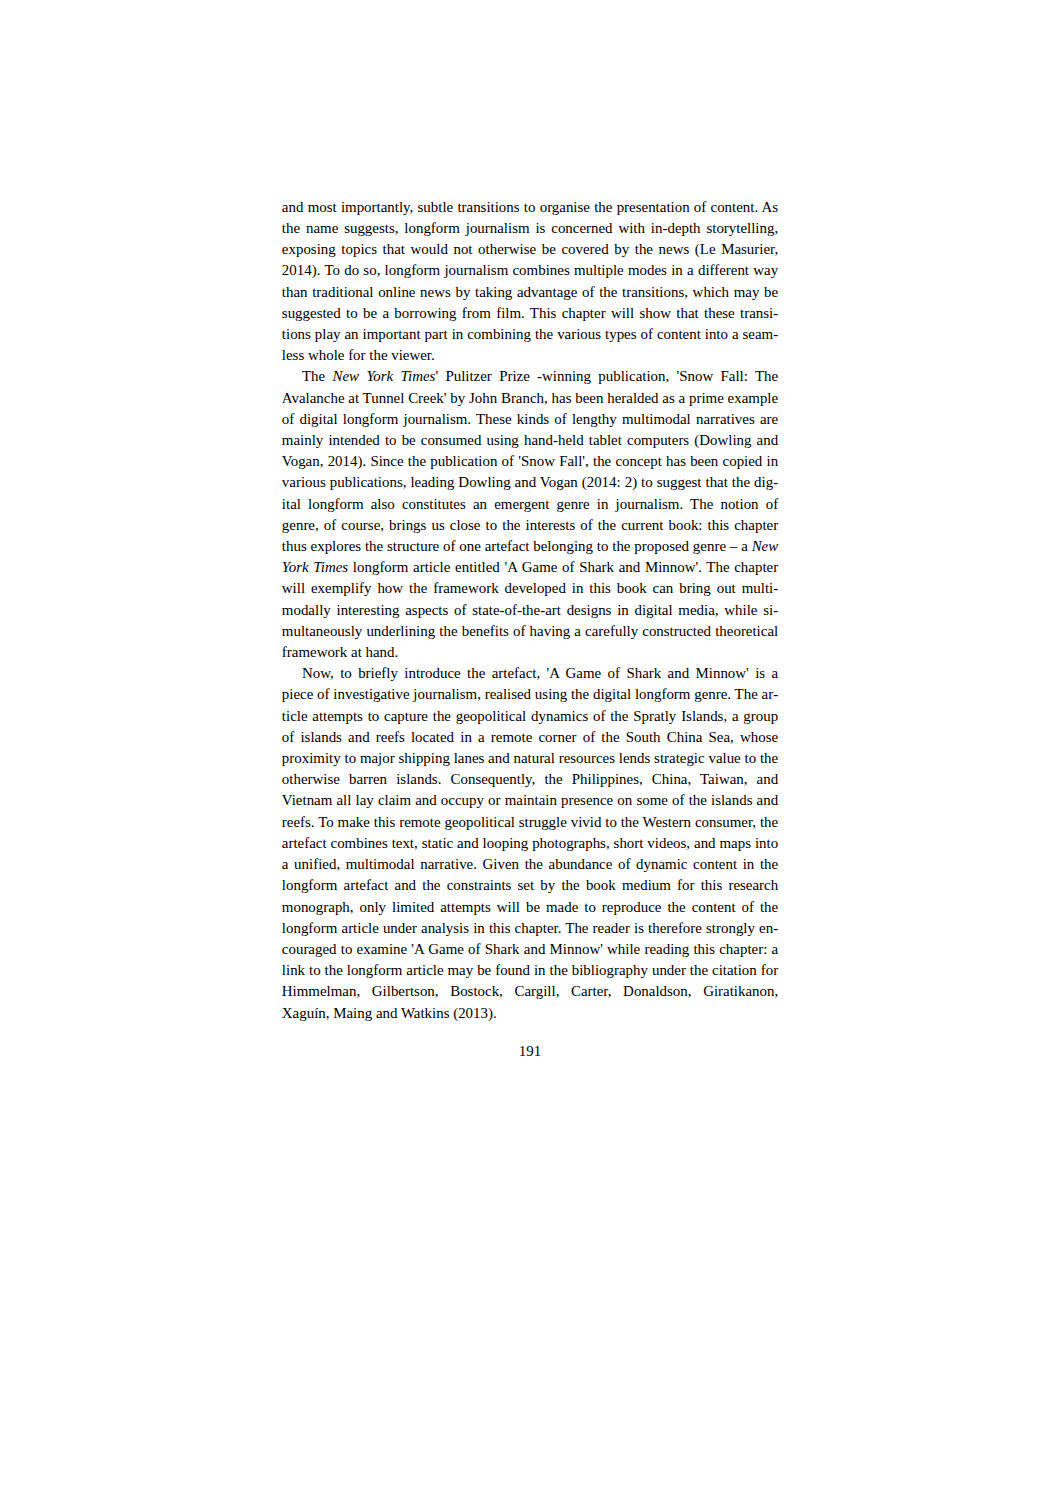and most importantly, subtle transitions to organise the presentation of content. As the name suggests, longform journalism is concerned with in-depth storytelling, exposing topics that would not otherwise be covered by the news (Le Masurier, 2014). To do so, longform journalism combines multiple modes in a different way than traditional online news by taking advantage of the transitions, which may be suggested to be a borrowing from film. This chapter will show that these transitions play an important part in combining the various types of content into a seamless whole for the viewer.
The New York Times' Pulitzer Prize -winning publication, 'Snow Fall: The Avalanche at Tunnel Creek' by John Branch, has been heralded as a prime example of digital longform journalism. These kinds of lengthy multimodal narratives are mainly intended to be consumed using hand-held tablet computers (Dowling and Vogan, 2014). Since the publication of 'Snow Fall', the concept has been copied in various publications, leading Dowling and Vogan (2014: 2) to suggest that the digital longform also constitutes an emergent genre in journalism. The notion of genre, of course, brings us close to the interests of the current book: this chapter thus explores the structure of one artefact belonging to the proposed genre – a New York Times longform article entitled 'A Game of Shark and Minnow'. The chapter will exemplify how the framework developed in this book can bring out multimodally interesting aspects of state-of-the-art designs in digital media, while simultaneously underlining the benefits of having a carefully constructed theoretical framework at hand.
Now, to briefly introduce the artefact, 'A Game of Shark and Minnow' is a piece of investigative journalism, realised using the digital longform genre. The article attempts to capture the geopolitical dynamics of the Spratly Islands, a group of islands and reefs located in a remote corner of the South China Sea, whose proximity to major shipping lanes and natural resources lends strategic value to the otherwise barren islands. Consequently, the Philippines, China, Taiwan, and Vietnam all lay claim and occupy or maintain presence on some of the islands and reefs. To make this remote geopolitical struggle vivid to the Western consumer, the artefact combines text, static and looping photographs, short videos, and maps into a unified, multimodal narrative. Given the abundance of dynamic content in the longform artefact and the constraints set by the book medium for this research monograph, only limited attempts will be made to reproduce the content of the longform article under analysis in this chapter. The reader is therefore strongly encouraged to examine 'A Game of Shark and Minnow' while reading this chapter: a link to the longform article may be found in the bibliography under the citation for Himmelman, Gilbertson, Bostock, Cargill, Carter, Donaldson, Giratikanon, Xaguín, Maing and Watkins (2013).
191